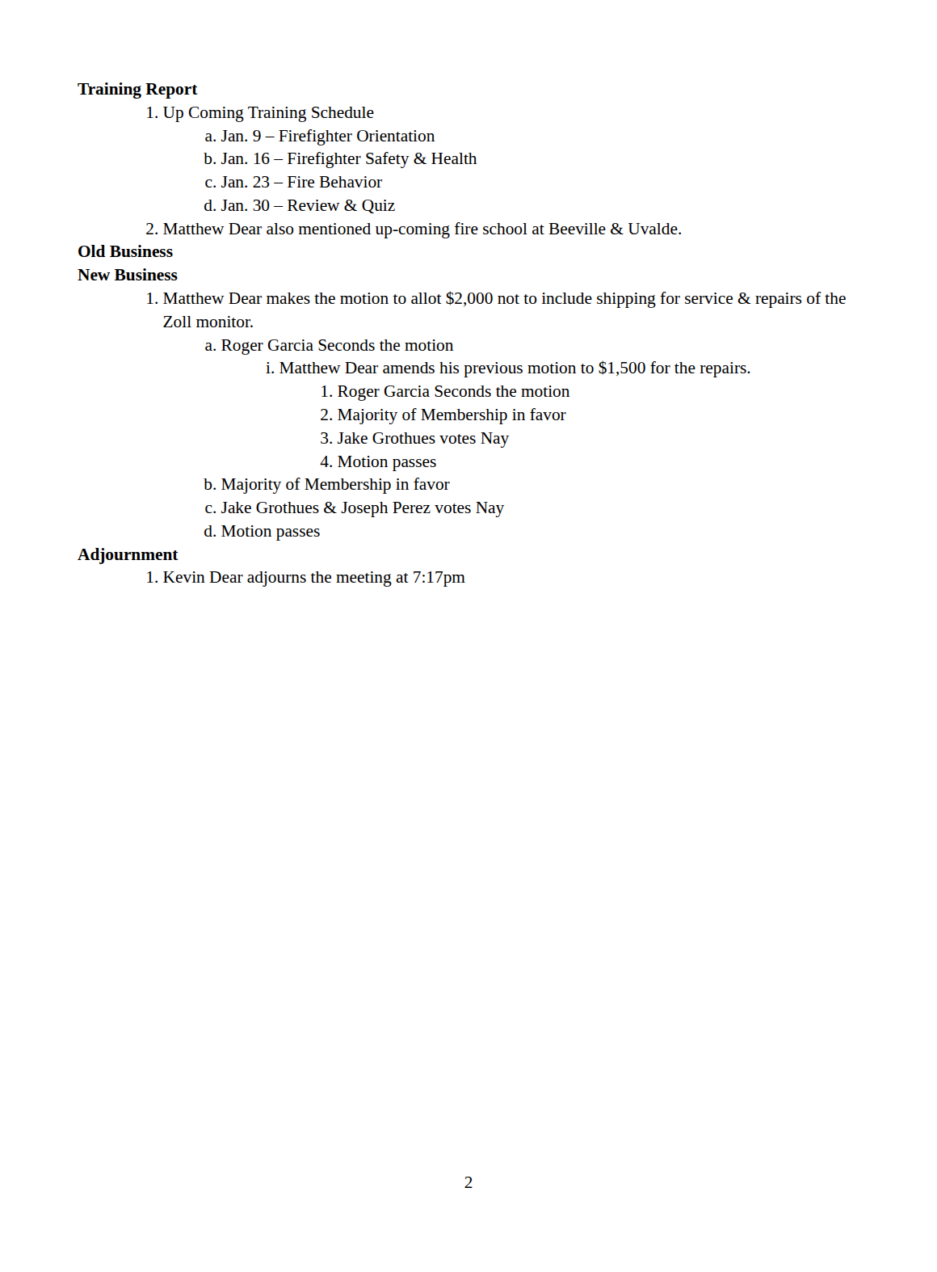Training Report
Up Coming Training Schedule
Jan. 9 – Firefighter Orientation
Jan. 16 – Firefighter Safety & Health
Jan. 23 – Fire Behavior
Jan. 30 – Review & Quiz
Matthew Dear also mentioned up-coming fire school at Beeville & Uvalde.
Old Business
New Business
Matthew Dear makes the motion to allot $2,000 not to include shipping for service & repairs of the Zoll monitor.
Roger Garcia Seconds the motion
Matthew Dear amends his previous motion to $1,500 for the repairs.
Roger Garcia Seconds the motion
Majority of Membership in favor
Jake Grothues votes Nay
Motion passes
Majority of Membership in favor
Jake Grothues & Joseph Perez votes Nay
Motion passes
Adjournment
Kevin Dear adjourns the meeting at 7:17pm
2